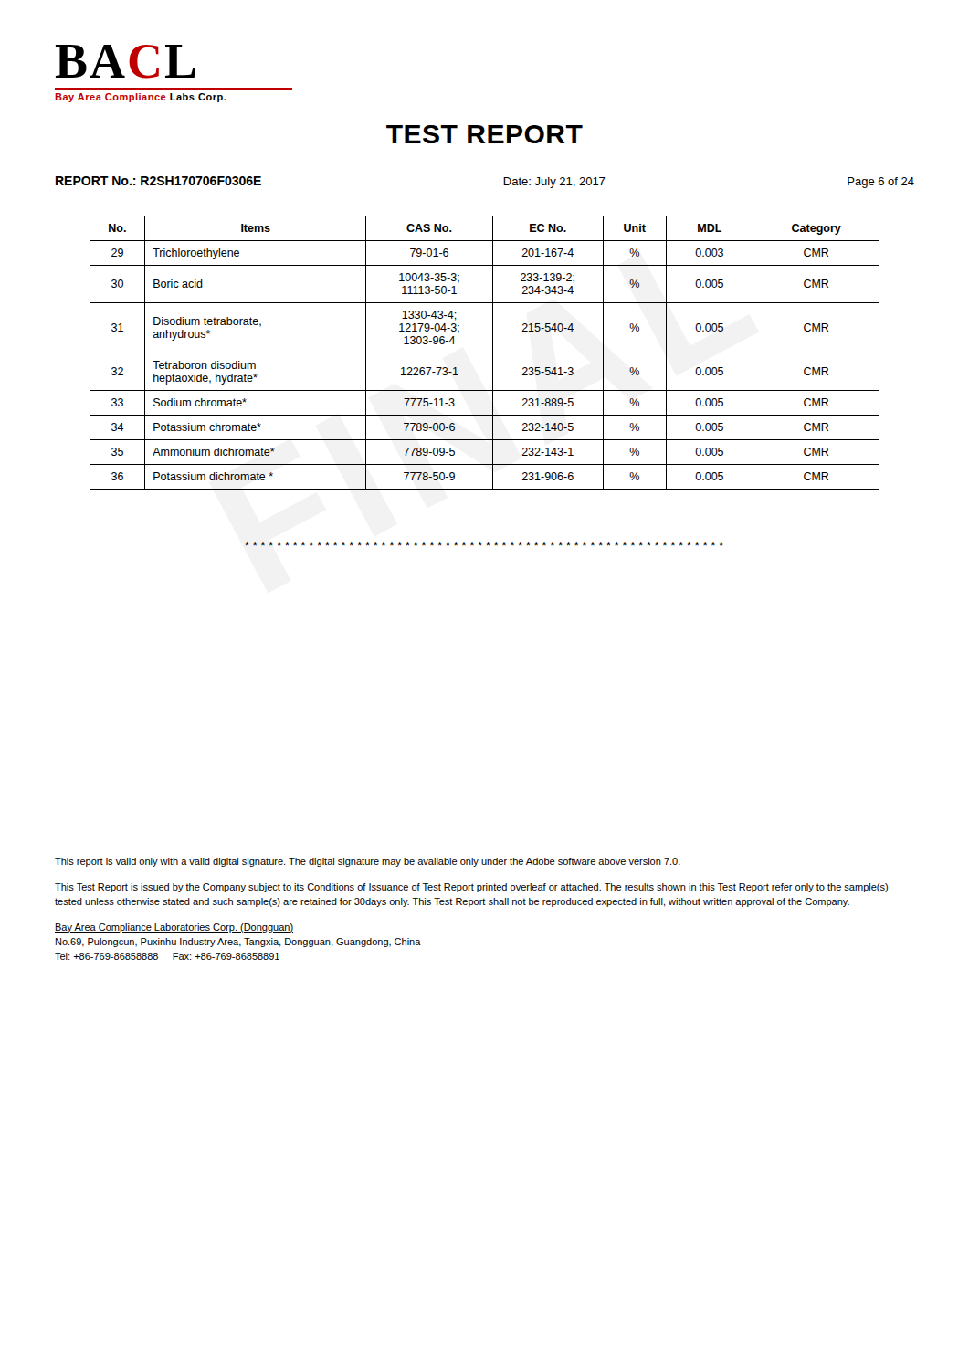FINAL
BACL
Bay Area Compliance Labs Corp.
TEST REPORT
REPORT No.: R2SH170706F0306E Date: July 21, 2017 Page 6 of 24
| No. | Items | CAS No. | EC No. | Unit | MDL | Category |
| --- | --- | --- | --- | --- | --- | --- |
| 29 | Trichloroethylene | 79-01-6 | 201-167-4 | % | 0.003 | CMR |
| 30 | Boric acid | 10043-35-3; 11113-50-1 | 233-139-2; 234-343-4 | % | 0.005 | CMR |
| 31 | Disodium tetraborate, anhydrous* | 1330-43-4; 12179-04-3; 1303-96-4 | 215-540-4 | % | 0.005 | CMR |
| 32 | Tetraboron disodium heptaoxide, hydrate* | 12267-73-1 | 235-541-3 | % | 0.005 | CMR |
| 33 | Sodium chromate* | 7775-11-3 | 231-889-5 | % | 0.005 | CMR |
| 34 | Potassium chromate* | 7789-00-6 | 232-140-5 | % | 0.005 | CMR |
| 35 | Ammonium dichromate* | 7789-09-5 | 232-143-1 | % | 0.005 | CMR |
| 36 | Potassium dichromate * | 7778-50-9 | 231-906-6 | % | 0.005 | CMR |
************************************************************
This report is valid only with a valid digital signature. The digital signature may be available only under the Adobe software above version 7.0.
This Test Report is issued by the Company subject to its Conditions of Issuance of Test Report printed overleaf or attached. The results shown in this Test Report refer only to the sample(s) tested unless otherwise stated and such sample(s) are retained for 30days only. This Test Report shall not be reproduced expected in full, without written approval of the Company.
Bay Area Compliance Laboratories Corp. (Dongguan)
No.69, Pulongcun, Puxinhu Industry Area, Tangxia, Dongguan, Guangdong, China
Tel: +86-769-86858888 Fax: +86-769-86858891